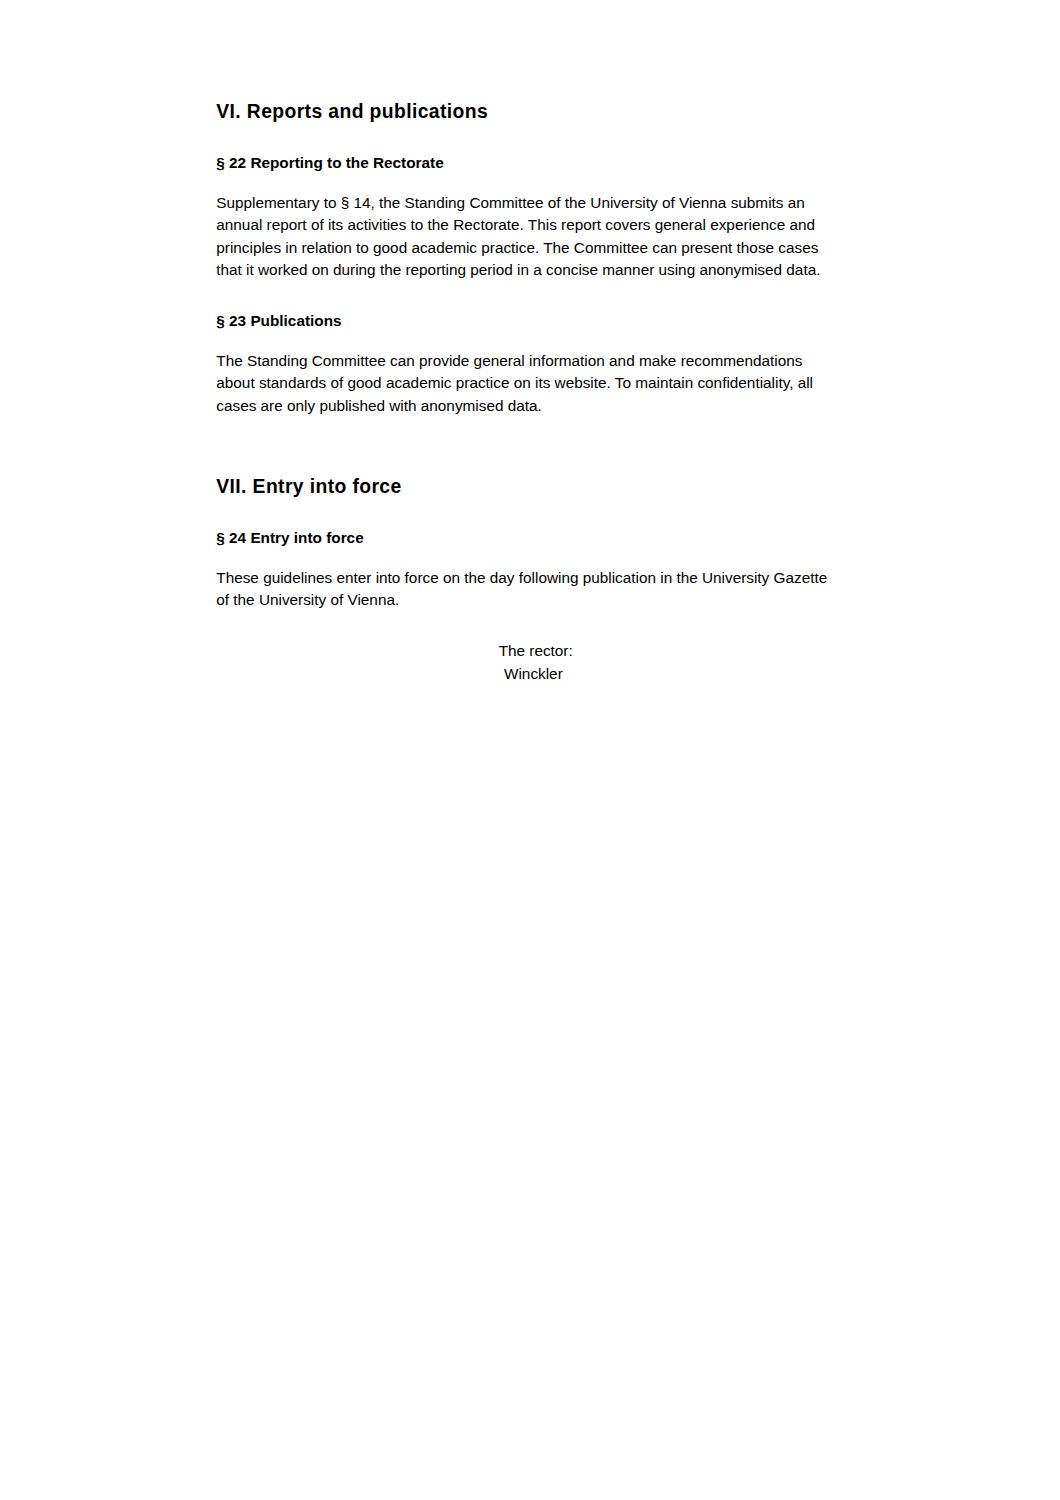VI. Reports and publications
§ 22 Reporting to the Rectorate
Supplementary to § 14, the Standing Committee of the University of Vienna submits an annual report of its activities to the Rectorate. This report covers general experience and principles in relation to good academic practice. The Committee can present those cases that it worked on during the reporting period in a concise manner using anonymised data.
§ 23 Publications
The Standing Committee can provide general information and make recommendations about standards of good academic practice on its website. To maintain confidentiality, all cases are only published with anonymised data.
VII. Entry into force
§ 24 Entry into force
These guidelines enter into force on the day following publication in the University Gazette of the University of Vienna.
The rector:
Winckler